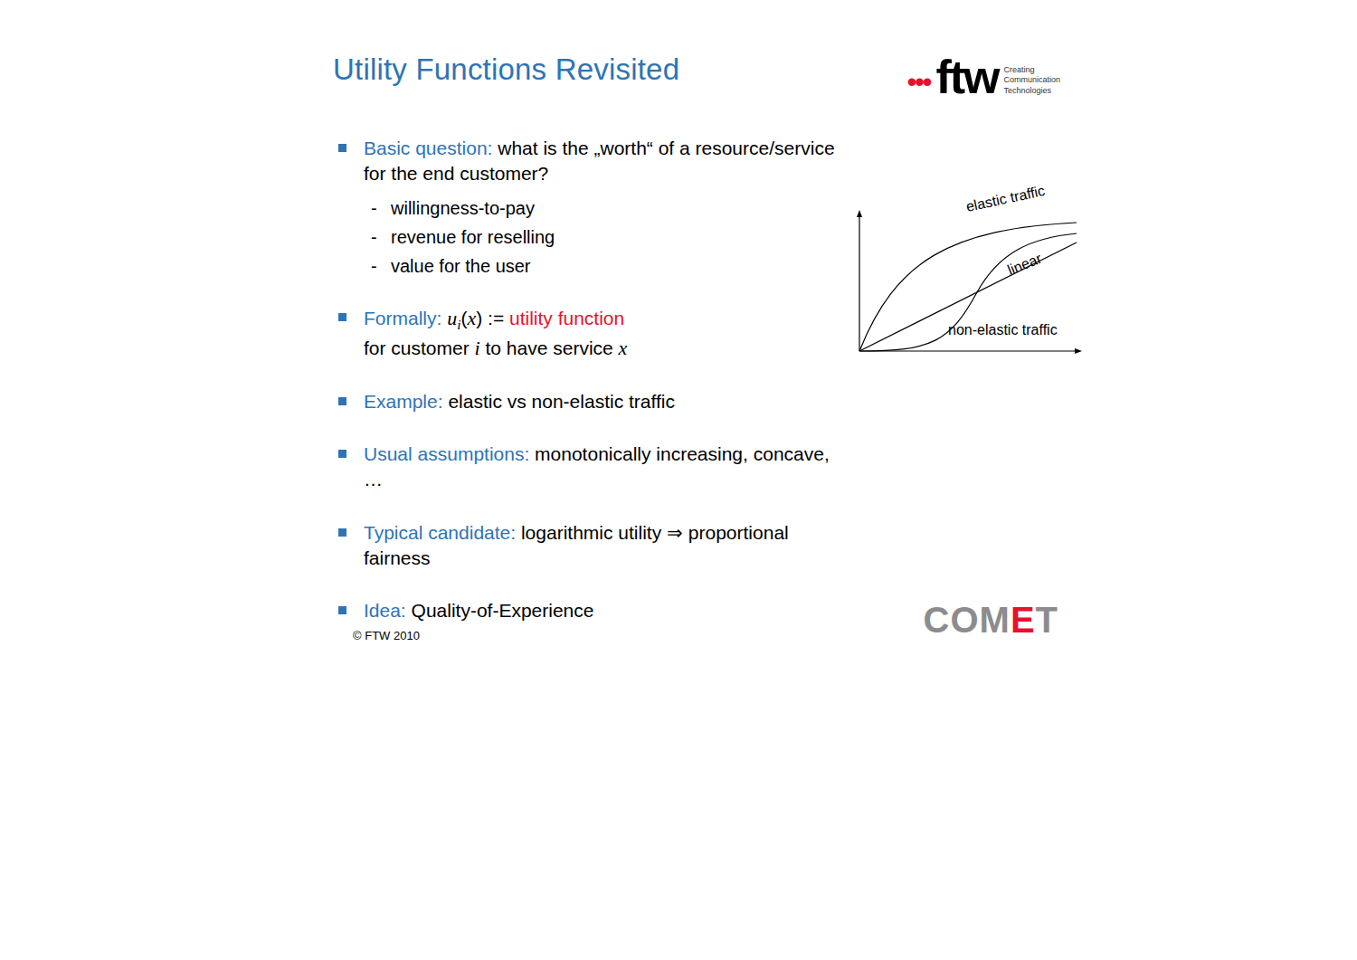Utility Functions Revisited
••• ftw Creating
Communication
Technologies
Basic question: what is the „worth“ of a resource/service for the end customer?
willingness-to-pay
revenue for reselling
value for the user
Formally: ui(x) := utility function
for customer i to have service x
Example: elastic vs non-elastic traffic
Usual assumptions: monotonically increasing, concave, …
Typical candidate: logarithmic utility ⇒ proportional fairness
Idea: Quality-of-Experience
elastic traffic linear non-elastic traffic
© FTW 2010
COMET